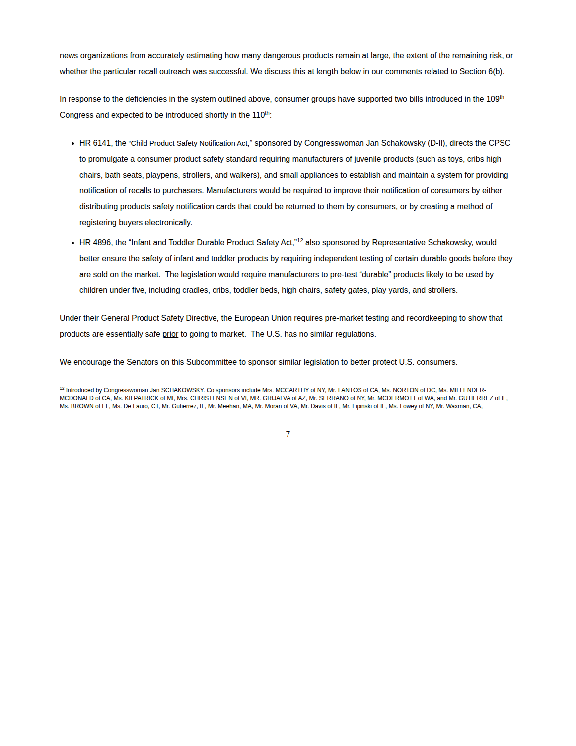news organizations from accurately estimating how many dangerous products remain at large, the extent of the remaining risk, or whether the particular recall outreach was successful. We discuss this at length below in our comments related to Section 6(b).
In response to the deficiencies in the system outlined above, consumer groups have supported two bills introduced in the 109th Congress and expected to be introduced shortly in the 110th:
HR 6141, the “Child Product Safety Notification Act,” sponsored by Congresswoman Jan Schakowsky (D-Il), directs the CPSC to promulgate a consumer product safety standard requiring manufacturers of juvenile products (such as toys, cribs high chairs, bath seats, playpens, strollers, and walkers), and small appliances to establish and maintain a system for providing notification of recalls to purchasers. Manufacturers would be required to improve their notification of consumers by either distributing products safety notification cards that could be returned to them by consumers, or by creating a method of registering buyers electronically.
HR 4896, the “Infant and Toddler Durable Product Safety Act,”12 also sponsored by Representative Schakowsky, would better ensure the safety of infant and toddler products by requiring independent testing of certain durable goods before they are sold on the market. The legislation would require manufacturers to pre-test “durable” products likely to be used by children under five, including cradles, cribs, toddler beds, high chairs, safety gates, play yards, and strollers.
Under their General Product Safety Directive, the European Union requires pre-market testing and recordkeeping to show that products are essentially safe prior to going to market. The U.S. has no similar regulations.
We encourage the Senators on this Subcommittee to sponsor similar legislation to better protect U.S. consumers.
12 Introduced by Congresswoman Jan SCHAKOWSKY. Co sponsors include Mrs. MCCARTHY of NY, Mr. LANTOS of CA, Ms. NORTON of DC, Ms. MILLENDER-MCDONALD of CA, Ms. KILPATRICK of MI, Mrs. CHRISTENSEN of VI, MR. GRIJALVA of AZ, Mr. SERRANO of NY, Mr. MCDERMOTT of WA, and Mr. GUTIERREZ of IL, Ms. BROWN of FL, Ms. De Lauro, CT, Mr. Gutierrez, IL, Mr. Meehan, MA, Mr. Moran of VA, Mr. Davis of IL, Mr. Lipinski of IL, Ms. Lowey of NY, Mr. Waxman, CA,
7